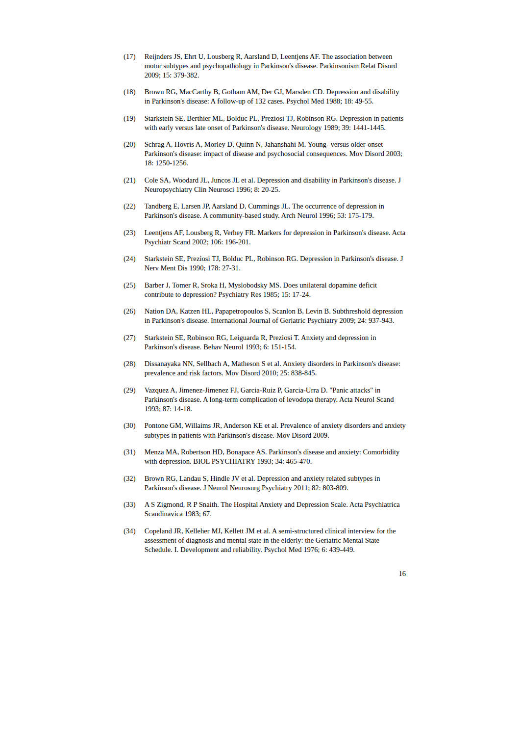(17) Reijnders JS, Ehrt U, Lousberg R, Aarsland D, Leentjens AF. The association between motor subtypes and psychopathology in Parkinson's disease. Parkinsonism Relat Disord 2009; 15: 379-382.
(18) Brown RG, MacCarthy B, Gotham AM, Der GJ, Marsden CD. Depression and disability in Parkinson's disease: A follow-up of 132 cases. Psychol Med 1988; 18: 49-55.
(19) Starkstein SE, Berthier ML, Bolduc PL, Preziosi TJ, Robinson RG. Depression in patients with early versus late onset of Parkinson's disease. Neurology 1989; 39: 1441-1445.
(20) Schrag A, Hovris A, Morley D, Quinn N, Jahanshahi M. Young- versus older-onset Parkinson's disease: impact of disease and psychosocial consequences. Mov Disord 2003; 18: 1250-1256.
(21) Cole SA, Woodard JL, Juncos JL et al. Depression and disability in Parkinson's disease. J Neuropsychiatry Clin Neurosci 1996; 8: 20-25.
(22) Tandberg E, Larsen JP, Aarsland D, Cummings JL. The occurrence of depression in Parkinson's disease. A community-based study. Arch Neurol 1996; 53: 175-179.
(23) Leentjens AF, Lousberg R, Verhey FR. Markers for depression in Parkinson's disease. Acta Psychiatr Scand 2002; 106: 196-201.
(24) Starkstein SE, Preziosi TJ, Bolduc PL, Robinson RG. Depression in Parkinson's disease. J Nerv Ment Dis 1990; 178: 27-31.
(25) Barber J, Tomer R, Sroka H, Myslobodsky MS. Does unilateral dopamine deficit contribute to depression? Psychiatry Res 1985; 15: 17-24.
(26) Nation DA, Katzen HL, Papapetropoulos S, Scanlon B, Levin B. Subthreshold depression in Parkinson's disease. International Journal of Geriatric Psychiatry 2009; 24: 937-943.
(27) Starkstein SE, Robinson RG, Leiguarda R, Preziosi T. Anxiety and depression in Parkinson's disease. Behav Neurol 1993; 6: 151-154.
(28) Dissanayaka NN, Sellbach A, Matheson S et al. Anxiety disorders in Parkinson's disease: prevalence and risk factors. Mov Disord 2010; 25: 838-845.
(29) Vazquez A, Jimenez-Jimenez FJ, Garcia-Ruiz P, Garcia-Urra D. "Panic attacks" in Parkinson's disease. A long-term complication of levodopa therapy. Acta Neurol Scand 1993; 87: 14-18.
(30) Pontone GM, Willaims JR, Anderson KE et al. Prevalence of anxiety disorders and anxiety subtypes in patients with Parkinson's disease. Mov Disord 2009.
(31) Menza MA, Robertson HD, Bonapace AS. Parkinson's disease and anxiety: Comorbidity with depression. BIOL PSYCHIATRY 1993; 34: 465-470.
(32) Brown RG, Landau S, Hindle JV et al. Depression and anxiety related subtypes in Parkinson's disease. J Neurol Neurosurg Psychiatry 2011; 82: 803-809.
(33) A S Zigmond, R P Snaith. The Hospital Anxiety and Depression Scale. Acta Psychiatrica Scandinavica 1983; 67.
(34) Copeland JR, Kelleher MJ, Kellett JM et al. A semi-structured clinical interview for the assessment of diagnosis and mental state in the elderly: the Geriatric Mental State Schedule. I. Development and reliability. Psychol Med 1976; 6: 439-449.
16